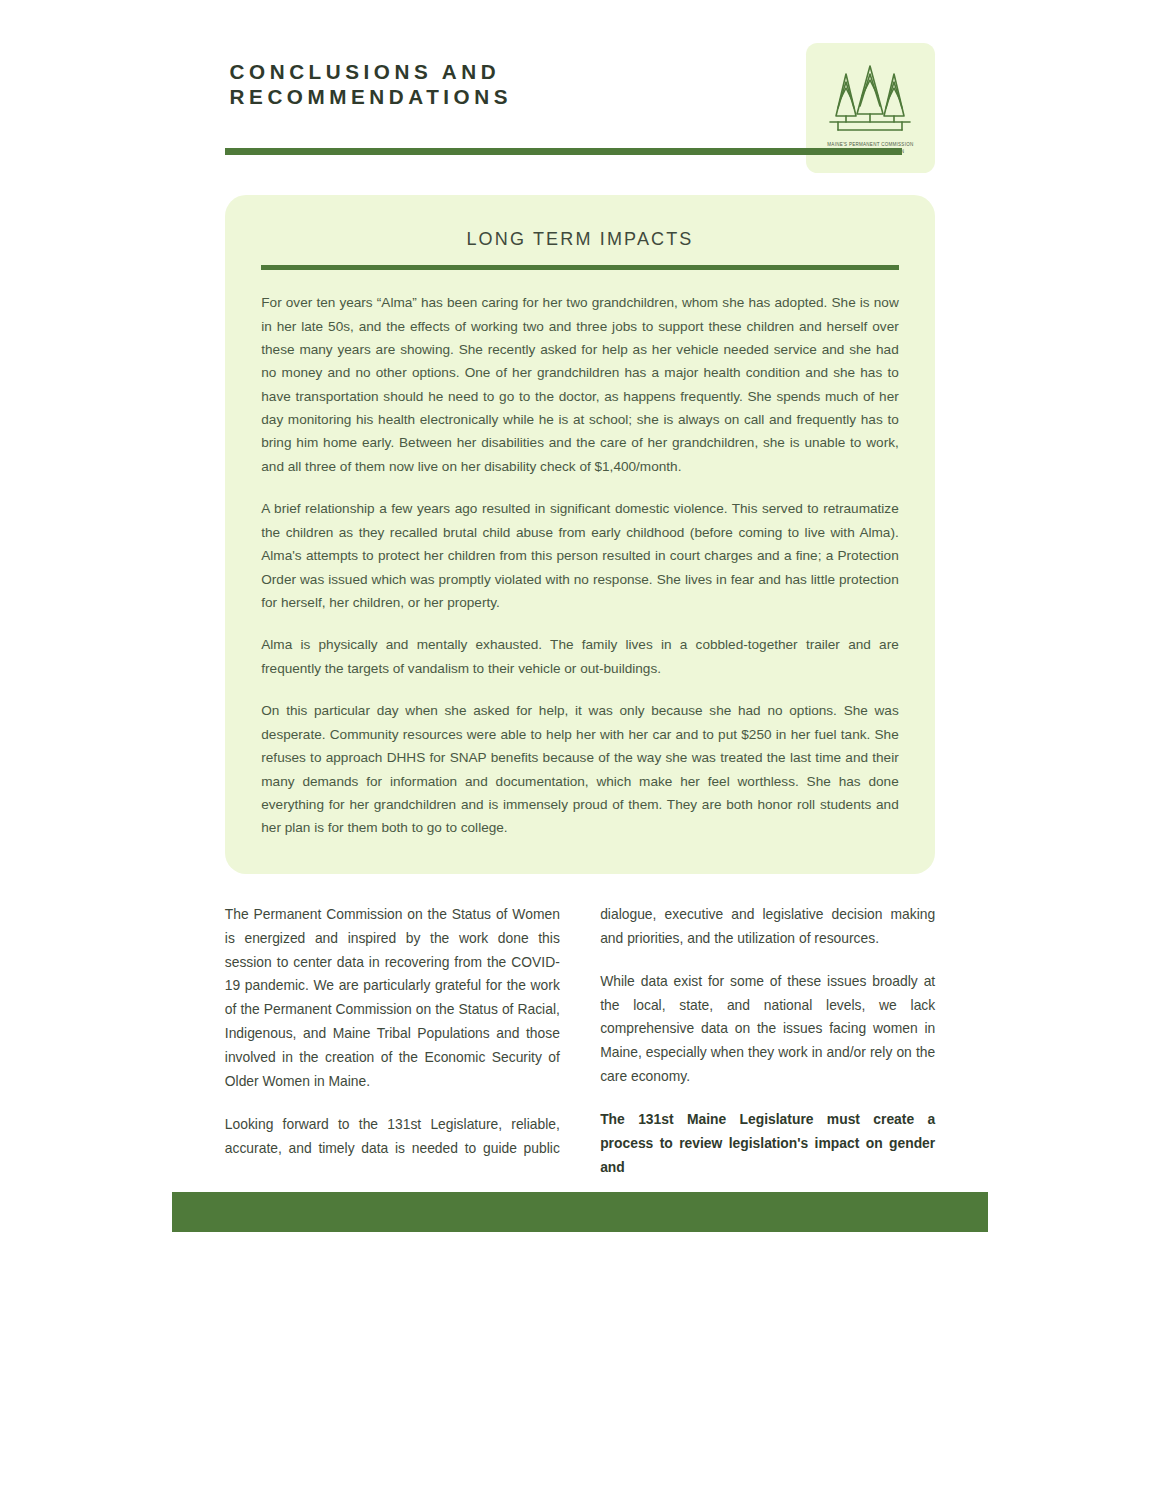Conclusions and Recommendations
MAINE'S PERMANENT COMMISSION
ON THE STATUS OF W♀MEN
Long Term Impacts
For over ten years “Alma” has been caring for her two grandchildren, whom she has adopted. She is now in her late 50s, and the effects of working two and three jobs to support these children and herself over these many years are showing. She recently asked for help as her vehicle needed service and she had no money and no other options. One of her grandchildren has a major health condition and she has to have transportation should he need to go to the doctor, as happens frequently. She spends much of her day monitoring his health electronically while he is at school; she is always on call and frequently has to bring him home early. Between her disabilities and the care of her grandchildren, she is unable to work, and all three of them now live on her disability check of $1,400/month.
A brief relationship a few years ago resulted in significant domestic violence. This served to retraumatize the children as they recalled brutal child abuse from early childhood (before coming to live with Alma). Alma's attempts to protect her children from this person resulted in court charges and a fine; a Protection Order was issued which was promptly violated with no response. She lives in fear and has little protection for herself, her children, or her property.
Alma is physically and mentally exhausted. The family lives in a cobbled-together trailer and are frequently the targets of vandalism to their vehicle or out-buildings.
On this particular day when she asked for help, it was only because she had no options. She was desperate. Community resources were able to help her with her car and to put $250 in her fuel tank. She refuses to approach DHHS for SNAP benefits because of the way she was treated the last time and their many demands for information and documentation, which make her feel worthless. She has done everything for her grandchildren and is immensely proud of them. They are both honor roll students and her plan is for them both to go to college.
The Permanent Commission on the Status of Women is energized and inspired by the work done this session to center data in recovering from the COVID-19 pandemic. We are particularly grateful for the work of the Permanent Commission on the Status of Racial, Indigenous, and Maine Tribal Populations and those involved in the creation of the Economic Security of Older Women in Maine.
Looking forward to the 131st Legislature, reliable, accurate, and timely data is needed to guide public dialogue, executive and legislative decision making and priorities, and the utilization of resources.
While data exist for some of these issues broadly at the local, state, and national levels, we lack comprehensive data on the issues facing women in Maine, especially when they work in and/or rely on the care economy.
The 131st Maine Legislature must create a process to review legislation's impact on gender and